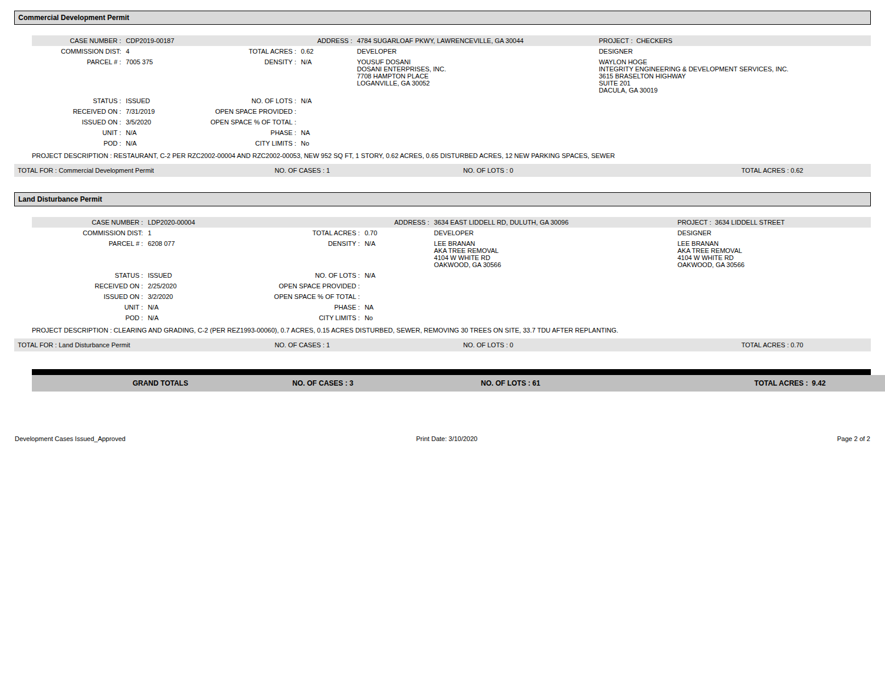Commercial Development Permit
| CASE NUMBER : | CDP2019-00187 | ADDRESS : | 4784 SUGARLOAF PKWY, LAWRENCEVILLE, GA 30044 | PROJECT : CHECKERS |
| COMMISSION DIST: | 4 | TOTAL ACRES : | 0.62 | DEVELOPER | DESIGNER |
| PARCEL # : | 7005 375 | DENSITY : | N/A | YOUSUF DOSANI DOSANI ENTERPRISES, INC. 7708 HAMPTON PLACE LOGANVILLE, GA 30052 | WAYLON HOGE INTEGRITY ENGINEERING & DEVELOPMENT SERVICES, INC. 3615 BRASELTON HIGHWAY SUITE 201 DACULA, GA 30019 |
| STATUS : | ISSUED | NO. OF LOTS : | N/A | | |
| RECEIVED ON : | 7/31/2019 | OPEN SPACE PROVIDED : | | | |
| ISSUED ON : | 3/5/2020 | OPEN SPACE % OF TOTAL : | | | |
| UNIT : | N/A | PHASE : | NA | | |
| POD : | N/A | CITY LIMITS : | No | | |
PROJECT DESCRIPTION : RESTAURANT, C-2 PER RZC2002-00004 AND RZC2002-00053, NEW 952 SQ FT, 1 STORY, 0.62 ACRES, 0.65 DISTURBED ACRES, 12 NEW PARKING SPACES, SEWER
| TOTAL FOR : Commercial Development Permit | NO. OF CASES : 1 | NO. OF LOTS : 0 | TOTAL ACRES : 0.62 |
Land Disturbance Permit
| CASE NUMBER : | LDP2020-00004 | ADDRESS : | 3634 EAST LIDDELL RD, DULUTH, GA 30096 | PROJECT : 3634 LIDDELL STREET |
| COMMISSION DIST: | 1 | TOTAL ACRES : | 0.70 | DEVELOPER | DESIGNER |
| PARCEL # : | 6208 077 | DENSITY : | N/A | LEE BRANAN AKA TREE REMOVAL 4104 W WHITE RD OAKWOOD, GA 30566 | LEE BRANAN AKA TREE REMOVAL 4104 W WHITE RD OAKWOOD, GA 30566 |
| STATUS : | ISSUED | NO. OF LOTS : | N/A | | |
| RECEIVED ON : | 2/25/2020 | OPEN SPACE PROVIDED : | | | |
| ISSUED ON : | 3/2/2020 | OPEN SPACE % OF TOTAL : | | | |
| UNIT : | N/A | PHASE : | NA | | |
| POD : | N/A | CITY LIMITS : | No | | |
PROJECT DESCRIPTION : CLEARING AND GRADING, C-2 (PER REZ1993-00060), 0.7 ACRES, 0.15 ACRES DISTURBED, SEWER, REMOVING 30 TREES ON SITE, 33.7 TDU AFTER REPLANTING.
| TOTAL FOR : Land Disturbance Permit | NO. OF CASES : 1 | NO. OF LOTS : 0 | TOTAL ACRES : 0.70 |
| GRAND TOTALS | NO. OF CASES : 3 | NO. OF LOTS : 61 | TOTAL ACRES : 9.42 |
| Development Cases Issued_Approved | Print Date: 3/10/2020 | Page 2 of 2 |